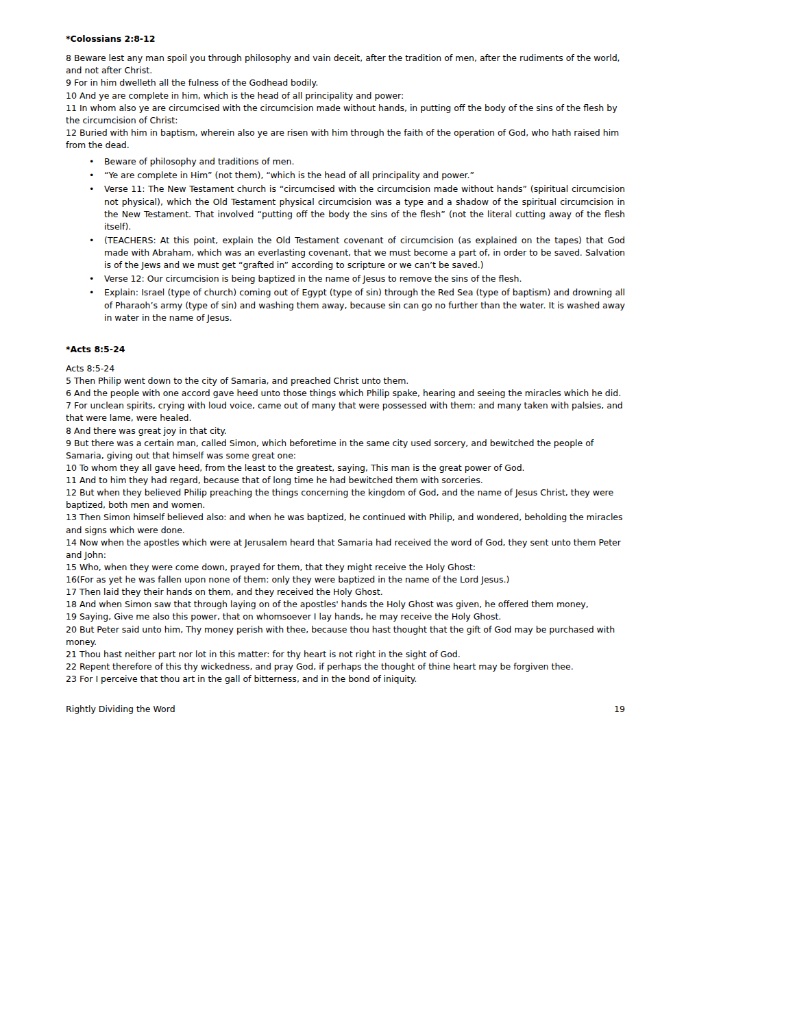*Colossians 2:8-12
8 Beware lest any man spoil you through philosophy and vain deceit, after the tradition of men, after the rudiments of the world, and not after Christ.
9 For in him dwelleth all the fulness of the Godhead bodily.
10 And ye are complete in him, which is the head of all principality and power:
11 In whom also ye are circumcised with the circumcision made without hands, in putting off the body of the sins of the flesh by the circumcision of Christ:
12 Buried with him in baptism, wherein also ye are risen with him through the faith of the operation of God, who hath raised him from the dead.
Beware of philosophy and traditions of men.
“Ye are complete in Him” (not them), “which is the head of all principality and power.”
Verse 11: The New Testament church is “circumcised with the circumcision made without hands” (spiritual circumcision not physical), which the Old Testament physical circumcision was a type and a shadow of the spiritual circumcision in the New Testament. That involved “putting off the body the sins of the flesh” (not the literal cutting away of the flesh itself).
(TEACHERS: At this point, explain the Old Testament covenant of circumcision (as explained on the tapes) that God made with Abraham, which was an everlasting covenant, that we must become a part of, in order to be saved. Salvation is of the Jews and we must get “grafted in” according to scripture or we can’t be saved.)
Verse 12: Our circumcision is being baptized in the name of Jesus to remove the sins of the flesh.
Explain: Israel (type of church) coming out of Egypt (type of sin) through the Red Sea (type of baptism) and drowning all of Pharaoh’s army (type of sin) and washing them away, because sin can go no further than the water. It is washed away in water in the name of Jesus.
*Acts 8:5-24
Acts 8:5-24
5 Then Philip went down to the city of Samaria, and preached Christ unto them.
6 And the people with one accord gave heed unto those things which Philip spake, hearing and seeing the miracles which he did.
7 For unclean spirits, crying with loud voice, came out of many that were possessed with them: and many taken with palsies, and that were lame, were healed.
8 And there was great joy in that city.
9 But there was a certain man, called Simon, which beforetime in the same city used sorcery, and bewitched the people of Samaria, giving out that himself was some great one:
10 To whom they all gave heed, from the least to the greatest, saying, This man is the great power of God.
11 And to him they had regard, because that of long time he had bewitched them with sorceries.
12 But when they believed Philip preaching the things concerning the kingdom of God, and the name of Jesus Christ, they were baptized, both men and women.
13 Then Simon himself believed also: and when he was baptized, he continued with Philip, and wondered, beholding the miracles and signs which were done.
14 Now when the apostles which were at Jerusalem heard that Samaria had received the word of God, they sent unto them Peter and John:
15 Who, when they were come down, prayed for them, that they might receive the Holy Ghost:
16(For as yet he was fallen upon none of them: only they were baptized in the name of the Lord Jesus.)
17 Then laid they their hands on them, and they received the Holy Ghost.
18 And when Simon saw that through laying on of the apostles' hands the Holy Ghost was given, he offered them money,
19 Saying, Give me also this power, that on whomsoever I lay hands, he may receive the Holy Ghost.
20 But Peter said unto him, Thy money perish with thee, because thou hast thought that the gift of God may be purchased with money.
21 Thou hast neither part nor lot in this matter: for thy heart is not right in the sight of God.
22 Repent therefore of this thy wickedness, and pray God, if perhaps the thought of thine heart may be forgiven thee.
23 For I perceive that thou art in the gall of bitterness, and in the bond of iniquity.
Rightly Dividing the Word 19